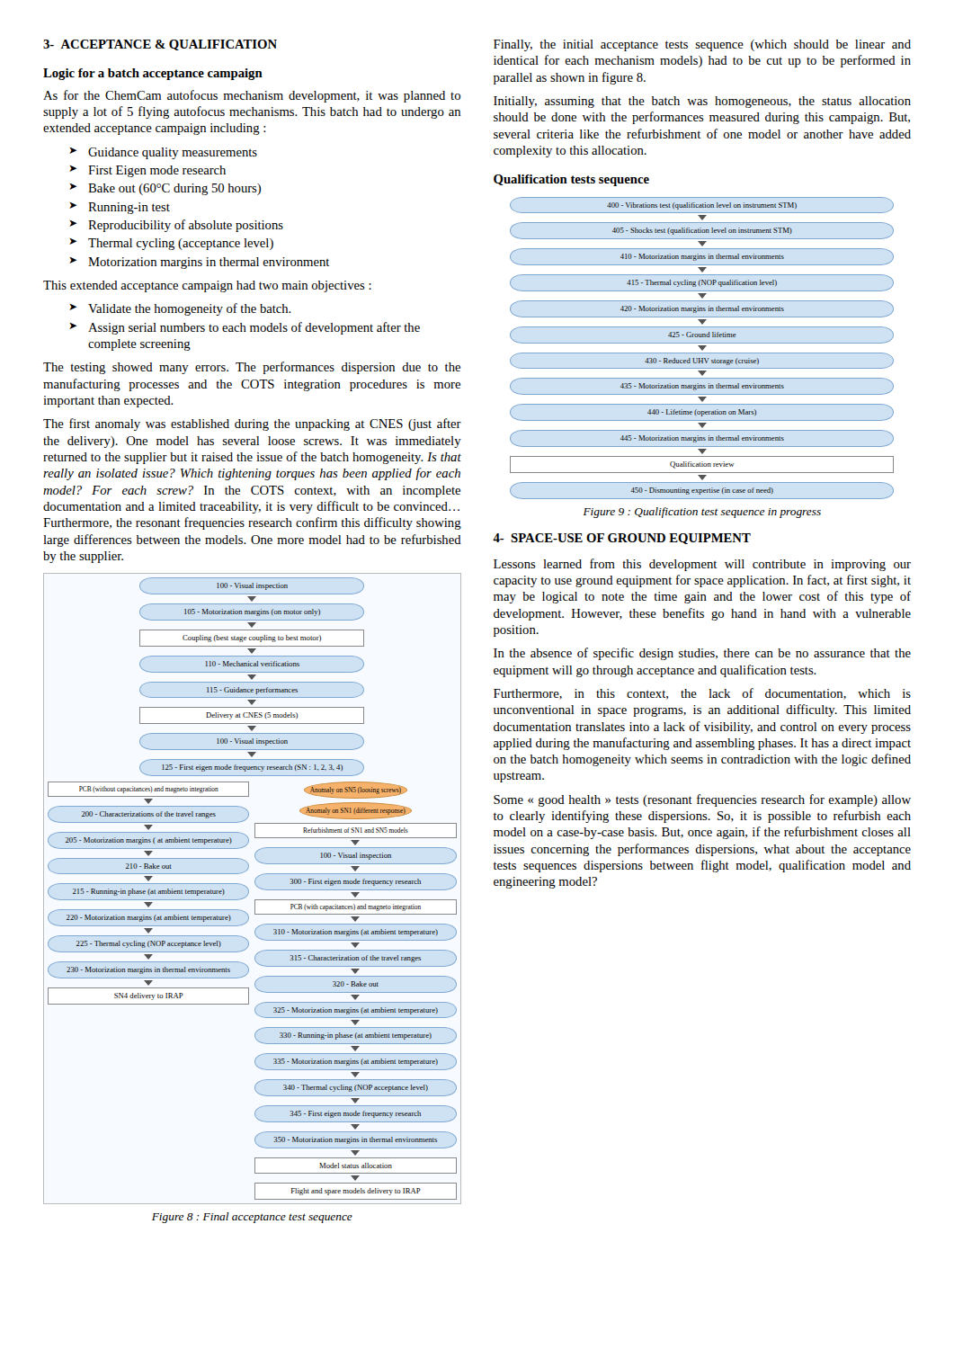3- Acceptance & Qualification
Logic for a batch acceptance campaign
As for the ChemCam autofocus mechanism development, it was planned to supply a lot of 5 flying autofocus mechanisms. This batch had to undergo an extended acceptance campaign including :
Guidance quality measurements
First Eigen mode research
Bake out (60°C during 50 hours)
Running-in test
Reproducibility of absolute positions
Thermal cycling (acceptance level)
Motorization margins in thermal environment
This extended acceptance campaign had two main objectives :
Validate the homogeneity of the batch.
Assign serial numbers to each models of development after the complete screening
The testing showed many errors. The performances dispersion due to the manufacturing processes and the COTS integration procedures is more important than expected.
The first anomaly was established during the unpacking at CNES (just after the delivery). One model has several loose screws. It was immediately returned to the supplier but it raised the issue of the batch homogeneity. Is that really an isolated issue? Which tightening torques has been applied for each model? For each screw? In the COTS context, with an incomplete documentation and a limited traceability, it is very difficult to be convinced…Furthermore, the resonant frequencies research confirm this difficulty showing large differences between the models. One more model had to be refurbished by the supplier.
100 - Visual inspection
105 - Motorization margins (on motor only)
Coupling (best stage coupling to best motor)
110 - Mechanical verifications
115 - Guidance performances
Delivery at CNES (5 models)
100 - Visual inspection
125 - First eigen mode frequency research (SN : 1, 2, 3, 4)
PCB (without capacitances) and magneto integration
200 - Characterizations of the travel ranges
205 - Motorization margins ( at ambient temperature)
210 - Bake out
215 - Running-in phase (at ambient temperature)
220 - Motorization margins (at ambient temperature)
225 - Thermal cycling (NOP acceptance level)
230 - Motorization margins in thermal environments
SN4 delivery to IRAP
Anomaly on SN5 (loosing screws)
Anomaly on SN1 (different response)
Refurbishment of SN1 and SN5 models
100 - Visual inspection
300 - First eigen mode frequency research
PCB (with capacitances) and magneto integration
310 - Motorization margins (at ambient temperature)
315 - Characterization of the travel ranges
320 - Bake out
325 - Motorization margins (at ambient temperature)
330 - Running-in phase (at ambient temperature)
335 - Motorization margins (at ambient temperature)
340 - Thermal cycling (NOP acceptance level)
345 - First eigen mode frequency research
350 - Motorization margins in thermal environments
Model status allocation
Flight and spare models delivery to IRAP
Figure 8 : Final acceptance test sequence
Finally, the initial acceptance tests sequence (which should be linear and identical for each mechanism models) had to be cut up to be performed in parallel as shown in figure 8.
Initially, assuming that the batch was homogeneous, the status allocation should be done with the performances measured during this campaign. But, several criteria like the refurbishment of one model or another have added complexity to this allocation.
Qualification tests sequence
400 - Vibrations test (qualification level on instrument STM)
405 - Shocks test (qualification level on instrument STM)
410 - Motorization margins in thermal environments
415 - Thermal cycling (NOP qualification level)
420 - Motorization margins in thermal environments
425 - Ground lifetime
430 - Reduced UHV storage (cruise)
435 - Motorization margins in thermal environments
440 - Lifetime (operation on Mars)
445 - Motorization margins in thermal environments
Qualification review
450 - Dismounting expertise (in case of need)
Figure 9 : Qualification test sequence in progress
4- Space-use of ground equipment
Lessons learned from this development will contribute in improving our capacity to use ground equipment for space application. In fact, at first sight, it may be logical to note the time gain and the lower cost of this type of development. However, these benefits go hand in hand with a vulnerable position.
In the absence of specific design studies, there can be no assurance that the equipment will go through acceptance and qualification tests.
Furthermore, in this context, the lack of documentation, which is unconventional in space programs, is an additional difficulty. This limited documentation translates into a lack of visibility, and control on every process applied during the manufacturing and assembling phases. It has a direct impact on the batch homogeneity which seems in contradiction with the logic defined upstream.
Some « good health » tests (resonant frequencies research for example) allow to clearly identifying these dispersions. So, it is possible to refurbish each model on a case-by-case basis. But, once again, if the refurbishment closes all issues concerning the performances dispersions, what about the acceptance tests sequences dispersions between flight model, qualification model and engineering model?